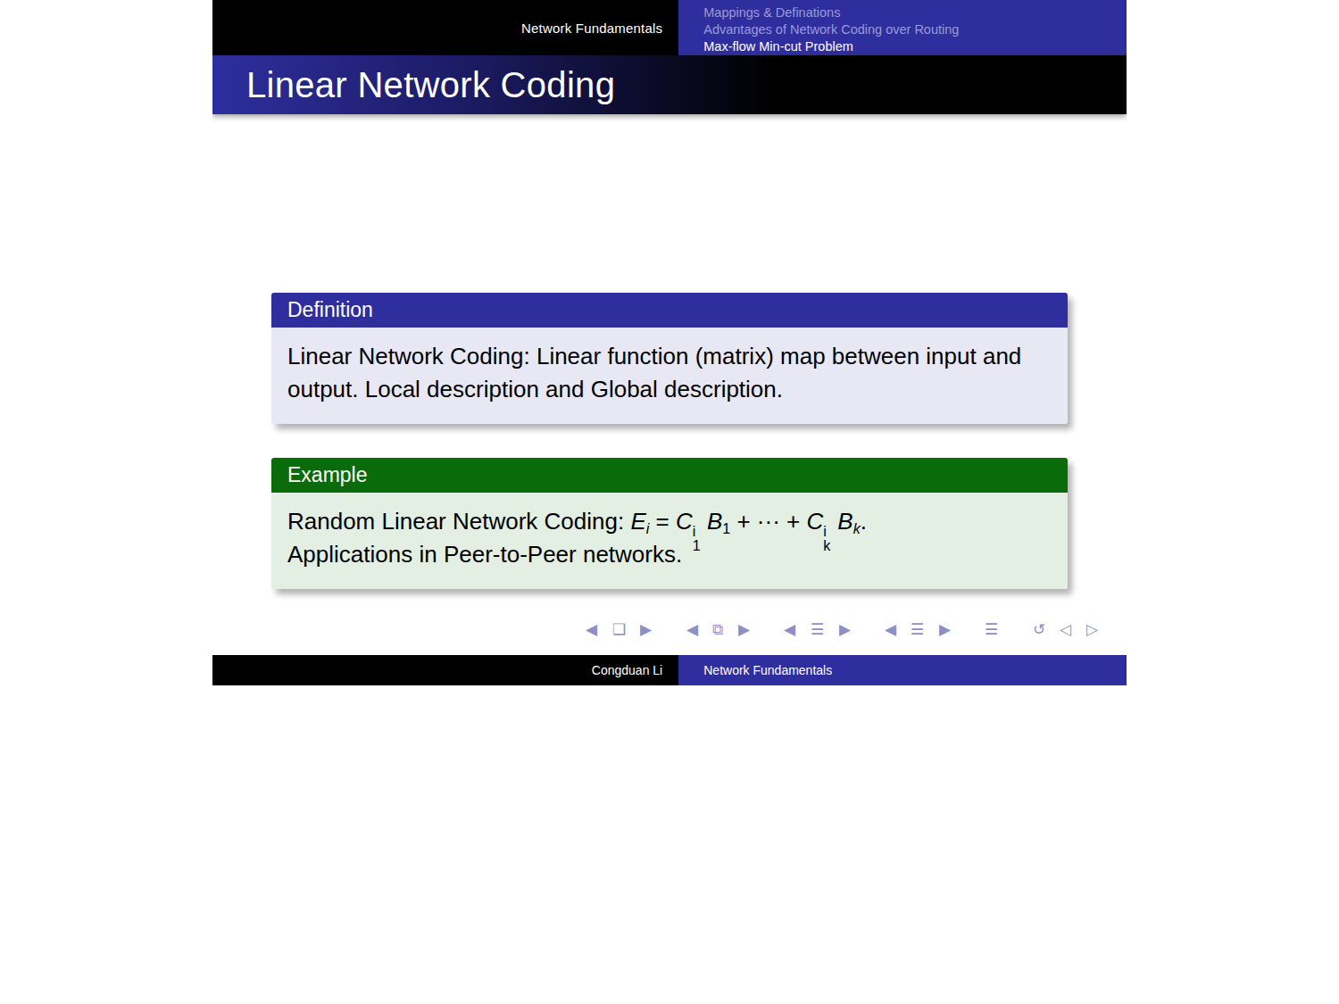Network Fundamentals
Mappings & Definations
Advantages of Network Coding over Routing
Max-flow Min-cut Problem
Linear Network Coding
Definition
Linear Network Coding: Linear function (matrix) map between input and output. Local description and Global description.
Example
Random Linear Network Coding: Ei = Ci1 B1 + ··· + Cik Bk.
Applications in Peer-to-Peer networks.
◀ ❑ ▶ ◀ ⧉ ▶ ◀ ☰ ▶ ◀ ☰ ▶ ☰ ↺ ◁ ▷
Congduan Li
Network Fundamentals